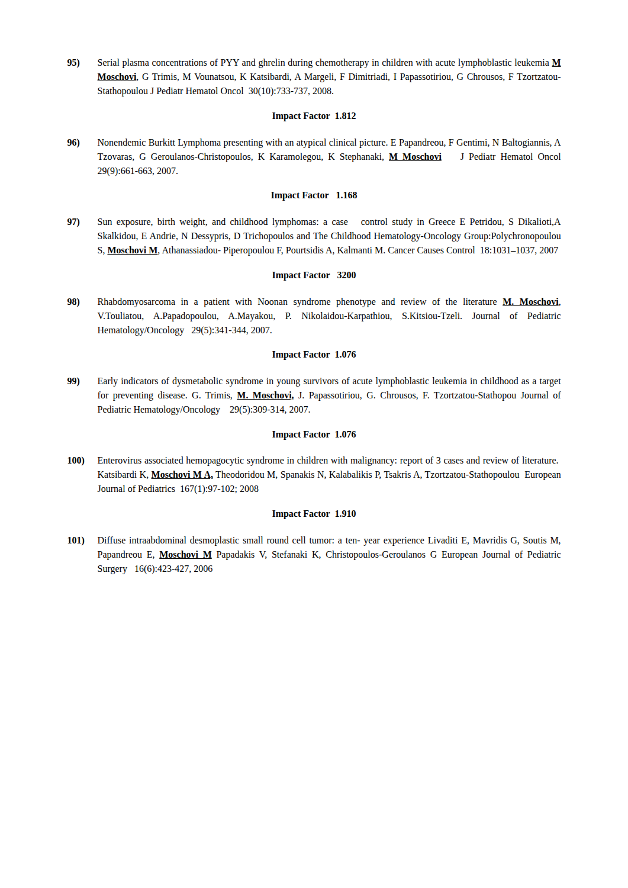95)
Serial plasma concentrations of PYY and ghrelin during chemotherapy in children with acute lymphoblastic leukemia M Moschovi, G Trimis, M Vounatsou, K Katsibardi, A Margeli, F Dimitriadi, I Papassotiriou, G Chrousos, F Tzortzatou-Stathopoulou J Pediatr Hematol Oncol 30(10):733-737, 2008.
Impact Factor 1.812
96)
Nonendemic Burkitt Lymphoma presenting with an atypical clinical picture. E Papandreou, F Gentimi, N Baltogiannis, A Tzovaras, G Geroulanos-Christopoulos, K Karamolegou, K Stephanaki, M Moschovi J Pediatr Hematol Oncol 29(9):661-663, 2007.
Impact Factor 1.168
97)
Sun exposure, birth weight, and childhood lymphomas: a case control study in Greece E Petridou, S Dikalioti,A Skalkidou, E Andrie, N Dessypris, D Trichopoulos and The Childhood Hematology-Oncology Group:Polychronopoulou S, Moschovi M, Athanassiadou- Piperopoulou F, Pourtsidis A, Kalmanti M. Cancer Causes Control 18:1031–1037, 2007
Impact Factor 3200
98)
Rhabdomyosarcoma in a patient with Noonan syndrome phenotype and review of the literature M. Moschovi, V.Touliatou, A.Papadopoulou, A.Mayakou, P. Nikolaidou-Karpathiou, S.Kitsiou-Tzeli. Journal of Pediatric Hematology/Oncology 29(5):341-344, 2007.
Impact Factor 1.076
99)
Early indicators of dysmetabolic syndrome in young survivors of acute lymphoblastic leukemia in childhood as a target for preventing disease. G. Trimis, M. Moschovi, J. Papassotiriou, G. Chrousos, F. Tzortzatou-Stathopou Journal of Pediatric Hematology/Oncology 29(5):309-314, 2007.
Impact Factor 1.076
100)
Enterovirus associated hemopagocytic syndrome in children with malignancy: report of 3 cases and review of literature. Katsibardi K, Moschovi M A, Theodoridou M, Spanakis N, Kalabalikis P, Tsakris A, Tzortzatou-Stathopoulou European Journal of Pediatrics 167(1):97-102; 2008
Impact Factor 1.910
101)
Diffuse intraabdominal desmoplastic small round cell tumor: a ten- year experience Livaditi E, Mavridis G, Soutis M, Papandreou E, Moschovi M Papadakis V, Stefanaki K, Christopoulos-Geroulanos G European Journal of Pediatric Surgery 16(6):423-427, 2006